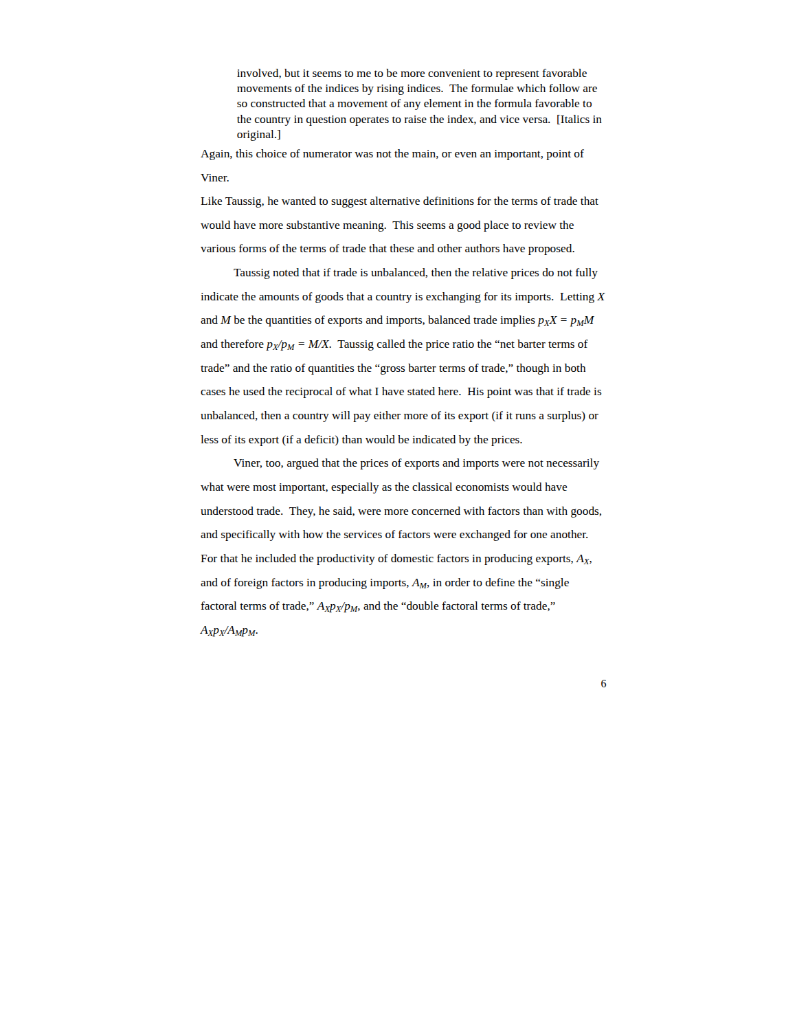involved, but it seems to me to be more convenient to represent favorable movements of the indices by rising indices. The formulae which follow are so constructed that a movement of any element in the formula favorable to the country in question operates to raise the index, and vice versa. [Italics in original.]
Again, this choice of numerator was not the main, or even an important, point of Viner.
Like Taussig, he wanted to suggest alternative definitions for the terms of trade that would have more substantive meaning. This seems a good place to review the various forms of the terms of trade that these and other authors have proposed.
Taussig noted that if trade is unbalanced, then the relative prices do not fully indicate the amounts of goods that a country is exchanging for its imports. Letting X and M be the quantities of exports and imports, balanced trade implies pXX = pMM and therefore pX/pM = M/X. Taussig called the price ratio the “net barter terms of trade” and the ratio of quantities the “gross barter terms of trade,” though in both cases he used the reciprocal of what I have stated here. His point was that if trade is unbalanced, then a country will pay either more of its export (if it runs a surplus) or less of its export (if a deficit) than would be indicated by the prices.
Viner, too, argued that the prices of exports and imports were not necessarily what were most important, especially as the classical economists would have understood trade. They, he said, were more concerned with factors than with goods, and specifically with how the services of factors were exchanged for one another. For that he included the productivity of domestic factors in producing exports, AX, and of foreign factors in producing imports, AM, in order to define the “single factoral terms of trade,” AXpX/pM, and the “double factoral terms of trade,” AXpX/AMpM.
6